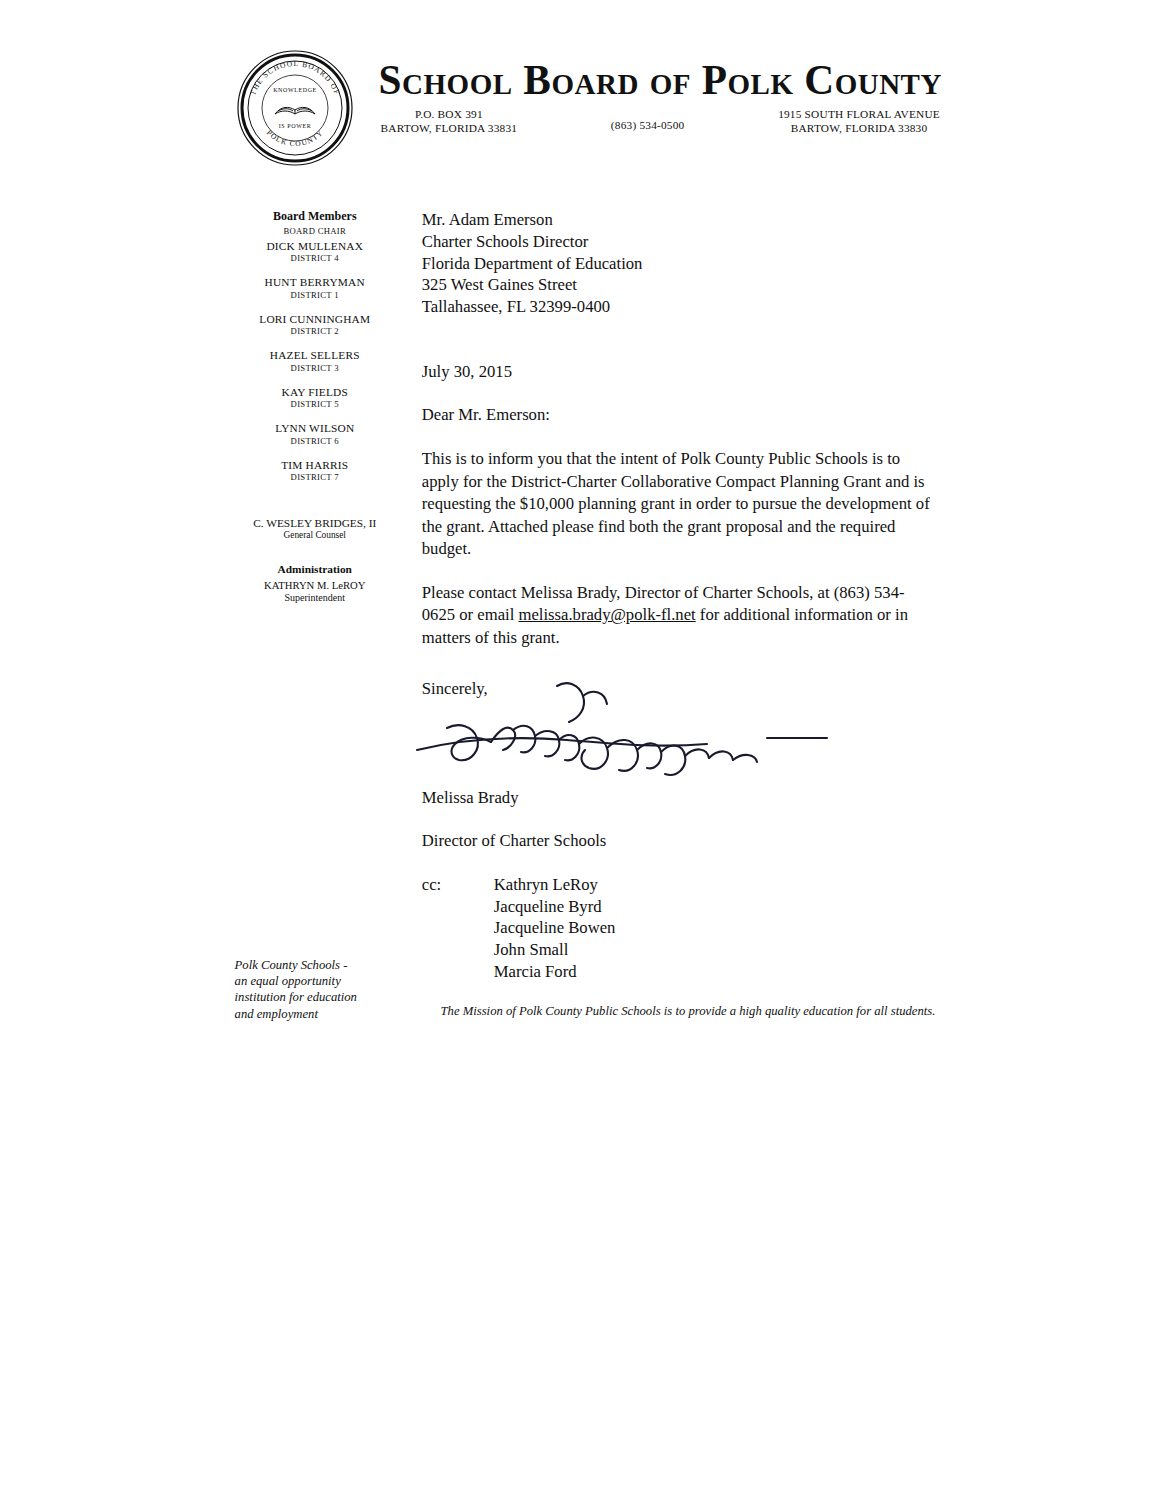THE SCHOOL BOARD OF POLK COUNTY KNOWLEDGE IS POWER
School Board of Polk County
P.O. BOX 391
BARTOW, FLORIDA 33831
(863) 534-0500
1915 SOUTH FLORAL AVENUE
BARTOW, FLORIDA 33830
Board Members
BOARD CHAIR
DICK MULLENAX
DISTRICT 4
HUNT BERRYMAN
DISTRICT 1
LORI CUNNINGHAM
DISTRICT 2
HAZEL SELLERS
DISTRICT 3
KAY FIELDS
DISTRICT 5
LYNN WILSON
DISTRICT 6
TIM HARRIS
DISTRICT 7
C. WESLEY BRIDGES, II
General Counsel
Administration
KATHRYN M. LeROY
Superintendent
Mr. Adam Emerson
Charter Schools Director
Florida Department of Education
325 West Gaines Street
Tallahassee, FL 32399-0400
July 30, 2015
Dear Mr. Emerson:
This is to inform you that the intent of Polk County Public Schools is to apply for the District-Charter Collaborative Compact Planning Grant and is requesting the $10,000 planning grant in order to pursue the development of the grant. Attached please find both the grant proposal and the required budget.
Please contact Melissa Brady, Director of Charter Schools, at (863) 534-0625 or email melissa.brady@polk-fl.net for additional information or in matters of this grant.
Sincerely,
Melissa Brady
Director of Charter Schools
cc:
Kathryn LeRoy
Jacqueline Byrd
Jacqueline Bowen
John Small
Marcia Ford
Polk County Schools -
an equal opportunity
institution for education
and employment
The Mission of Polk County Public Schools is to provide a high quality education for all students.